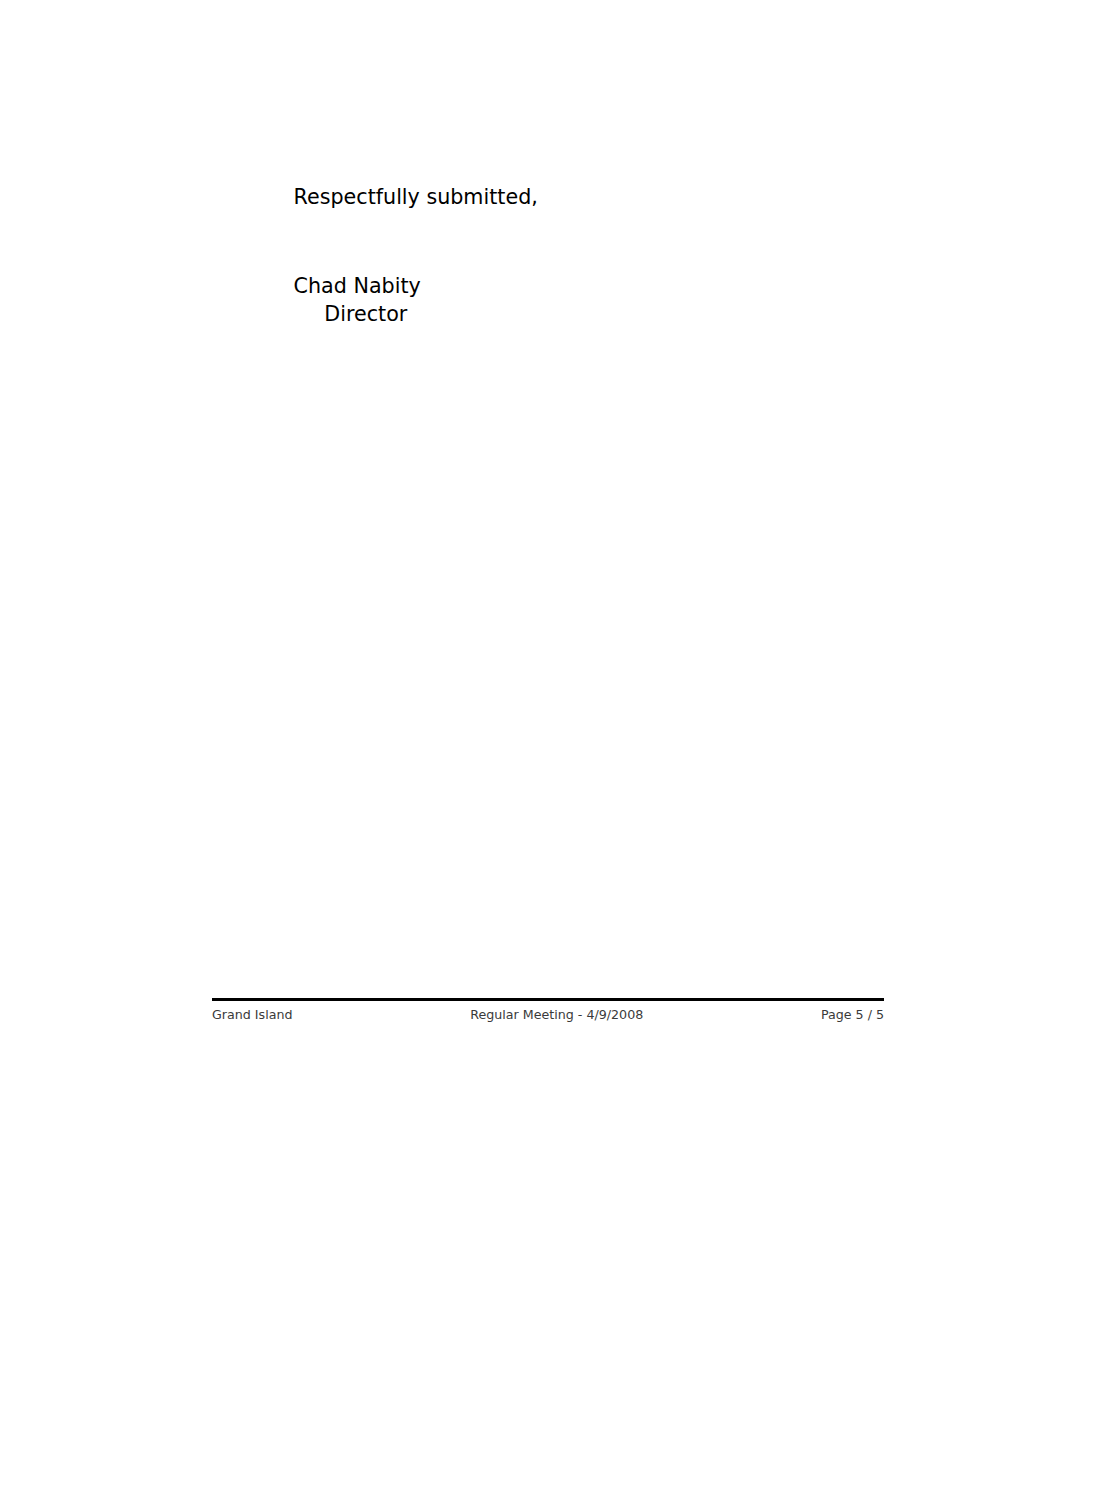Respectfully submitted,
Chad Nabity
Director
Grand Island Regular Meeting - 4/9/2008 Page 5 / 5